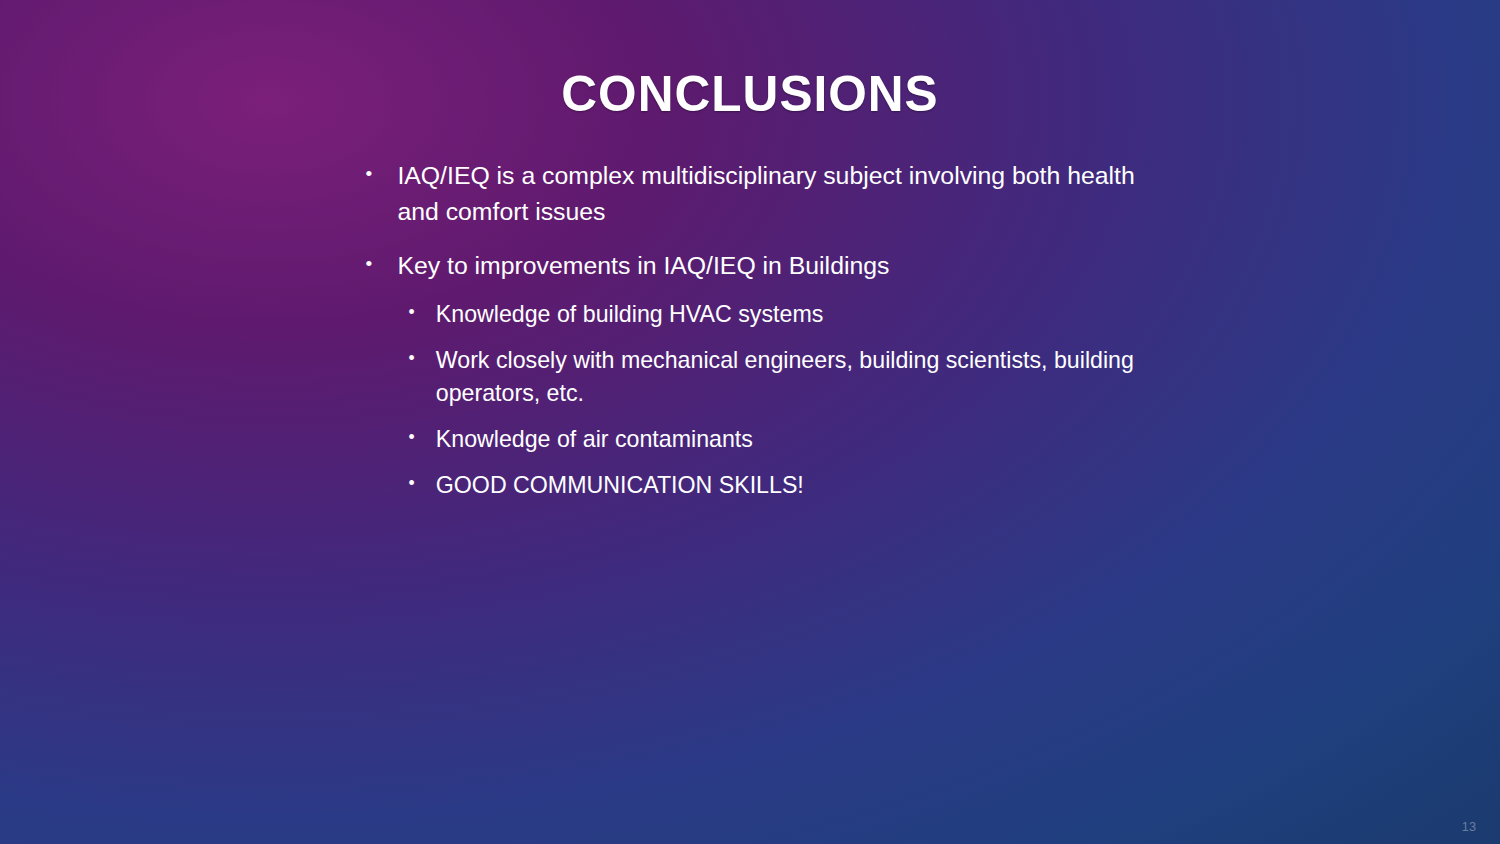CONCLUSIONS
IAQ/IEQ is a complex multidisciplinary subject involving both health and comfort issues
Key to improvements in IAQ/IEQ in Buildings
Knowledge of building HVAC systems
Work closely with mechanical engineers, building scientists, building operators, etc.
Knowledge of air contaminants
GOOD COMMUNICATION SKILLS!
13